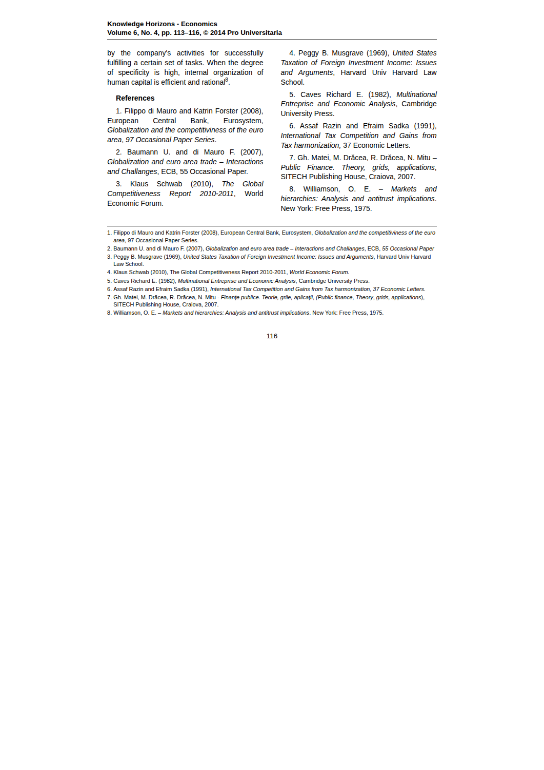Knowledge Horizons - Economics
Volume 6, No. 4, pp. 113–116, © 2014 Pro Universitaria
by the company's activities for successfully fulfilling a certain set of tasks. When the degree of specificity is high, internal organization of human capital is efficient and rational8.
References
1. Filippo di Mauro and Katrin Forster (2008), European Central Bank, Eurosystem, Globalization and the competitiviness of the euro area, 97 Occasional Paper Series.
2. Baumann U. and di Mauro F. (2007), Globalization and euro area trade – Interactions and Challanges, ECB, 55 Occasional Paper.
3. Klaus Schwab (2010), The Global Competitiveness Report 2010-2011, World Economic Forum.
4. Peggy B. Musgrave (1969), United States Taxation of Foreign Investment Income: Issues and Arguments, Harvard Univ Harvard Law School.
5. Caves Richard E. (1982), Multinational Entreprise and Economic Analysis, Cambridge University Press.
6. Assaf Razin and Efraim Sadka (1991), International Tax Competition and Gains from Tax harmonization, 37 Economic Letters.
7. Gh. Matei, M. Drăcea, R. Drăcea, N. Mitu – Public Finance. Theory, grids, applications, SITECH Publishing House, Craiova, 2007.
8. Williamson, O. E. – Markets and hierarchies: Analysis and antitrust implications. New York: Free Press, 1975.
Filippo di Mauro and Katrin Forster (2008), European Central Bank, Eurosystem, Globalization and the competitiviness of the euro area, 97 Occasional Paper Series.
Baumann U. and di Mauro F. (2007), Globalization and euro area trade – Interactions and Challanges, ECB, 55 Occasional Paper
Peggy B. Musgrave (1969), United States Taxation of Foreign Investment Income: Issues and Arguments, Harvard Univ Harvard Law School.
Klaus Schwab (2010), The Global Competitiveness Report 2010-2011, World Economic Forum.
Caves Richard E. (1982), Multinational Entreprise and Economic Analysis, Cambridge University Press.
Assaf Razin and Efraim Sadka (1991), International Tax Competition and Gains from Tax harmonization, 37 Economic Letters.
Gh. Matei, M. Drăcea, R. Drăcea, N. Mitu - Finanţe publice. Teorie, grile, aplicaţii, (Public finance, Theory, grids, applications), SITECH Publishing House, Craiova, 2007.
Williamson, O. E. – Markets and hierarchies: Analysis and antitrust implications. New York: Free Press, 1975.
116